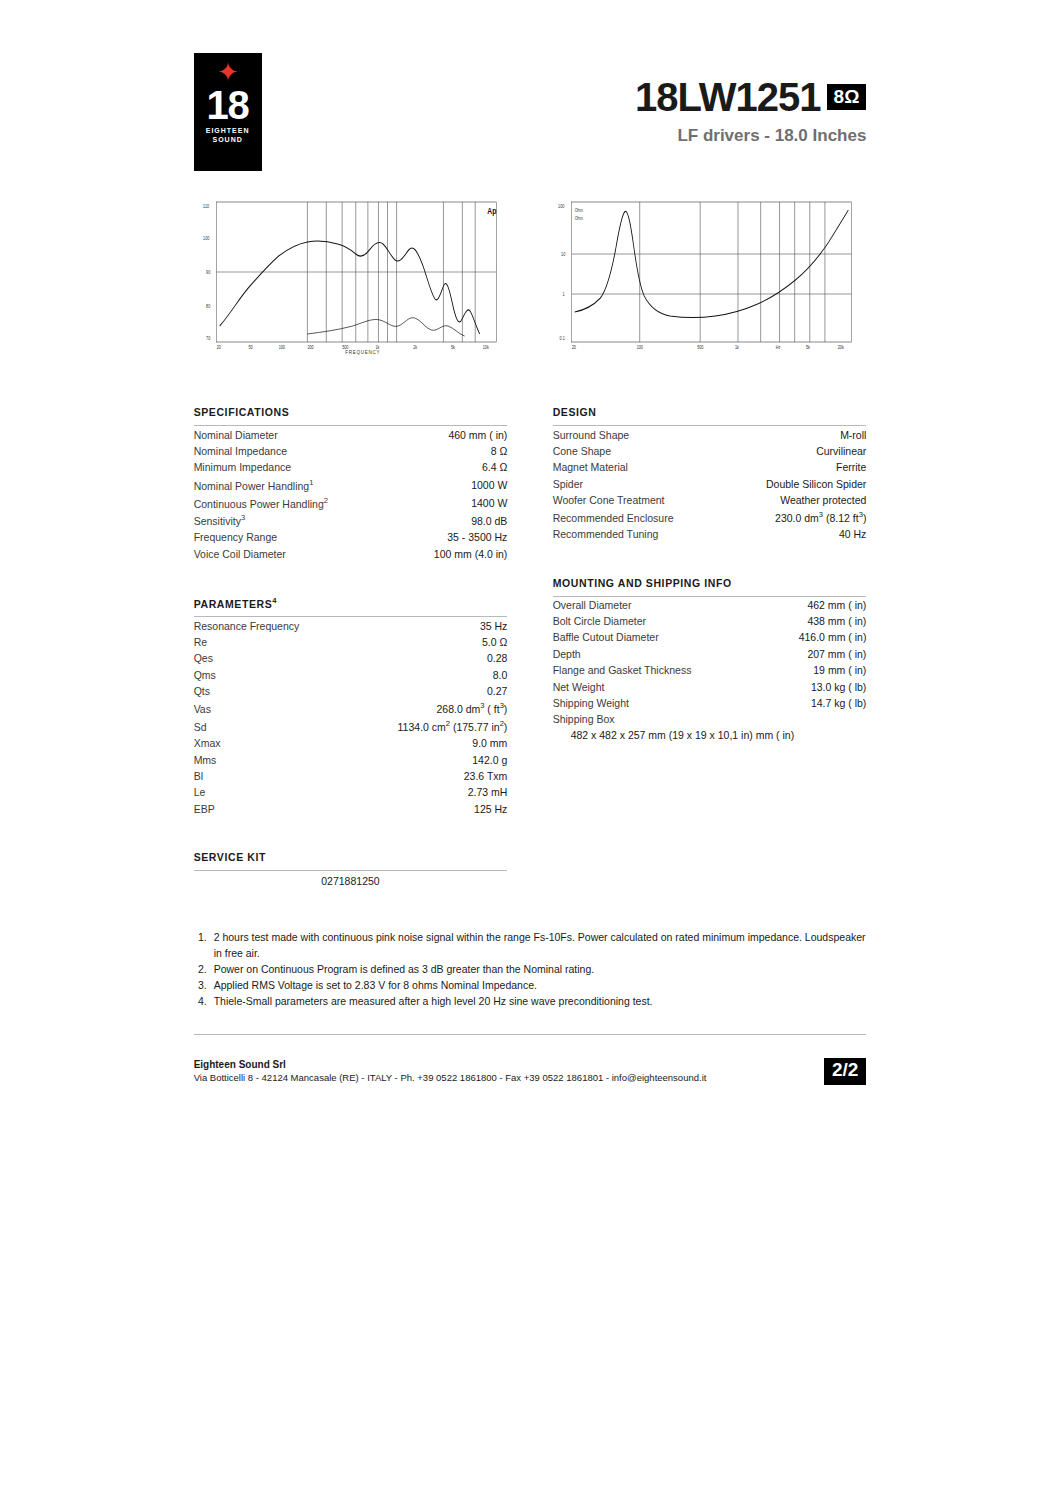✦
18
EIGHTEEN
SOUND
18LW1251 8Ω
LF drivers - 18.0 Inches
Ap FREQUENCY 20 50 100 200 500 1k 2k 5k 10k 110 100 90 80 70
100 10 1 0.1 20 100 500 1k Hz 5k 20k Ohm Ohm
Specifications
| Nominal Diameter | 460 mm ( in) |
| Nominal Impedance | 8 Ω |
| Minimum Impedance | 6.4 Ω |
| Nominal Power Handling 1 | 1000 W |
| Continuous Power Handling 2 | 1400 W |
| Sensitivity 3 | 98.0 dB |
| Frequency Range | 35 - 3500 Hz |
| Voice Coil Diameter | 100 mm (4.0 in) |
Parameters4
| Resonance Frequency | 35 Hz |
| Re | 5.0 Ω |
| Qes | 0.28 |
| Qms | 8.0 |
| Qts | 0.27 |
| Vas | 268.0 dm 3 ( ft 3 ) |
| Sd | 1134.0 cm 2 (175.77 in 2 ) |
| Xmax | 9.0 mm |
| Mms | 142.0 g |
| Bl | 23.6 Txm |
| Le | 2.73 mH |
| EBP | 125 Hz |
Service Kit
| 0271881250 |
Design
| Surround Shape | M-roll |
| Cone Shape | Curvilinear |
| Magnet Material | Ferrite |
| Spider | Double Silicon Spider |
| Woofer Cone Treatment | Weather protected |
| Recommended Enclosure | 230.0 dm 3 (8.12 ft 3 ) |
| Recommended Tuning | 40 Hz |
Mounting and Shipping Info
| Overall Diameter | 462 mm ( in) |
| Bolt Circle Diameter | 438 mm ( in) |
| Baffle Cutout Diameter | 416.0 mm ( in) |
| Depth | 207 mm ( in) |
| Flange and Gasket Thickness | 19 mm ( in) |
| Net Weight | 13.0 kg ( lb) |
| Shipping Weight | 14.7 kg ( lb) |
| Shipping Box |
482 x 482 x 257 mm (19 x 19 x 10,1 in) mm ( in)
2 hours test made with continuous pink noise signal within the range Fs-10Fs. Power calculated on rated minimum impedance. Loudspeaker in free air.
Power on Continuous Program is defined as 3 dB greater than the Nominal rating.
Applied RMS Voltage is set to 2.83 V for 8 ohms Nominal Impedance.
Thiele-Small parameters are measured after a high level 20 Hz sine wave preconditioning test.
Eighteen Sound Srl
Via Botticelli 8 - 42124 Mancasale (RE) - ITALY - Ph. +39 0522 1861800 - Fax +39 0522 1861801 - info@eighteensound.it
2/2